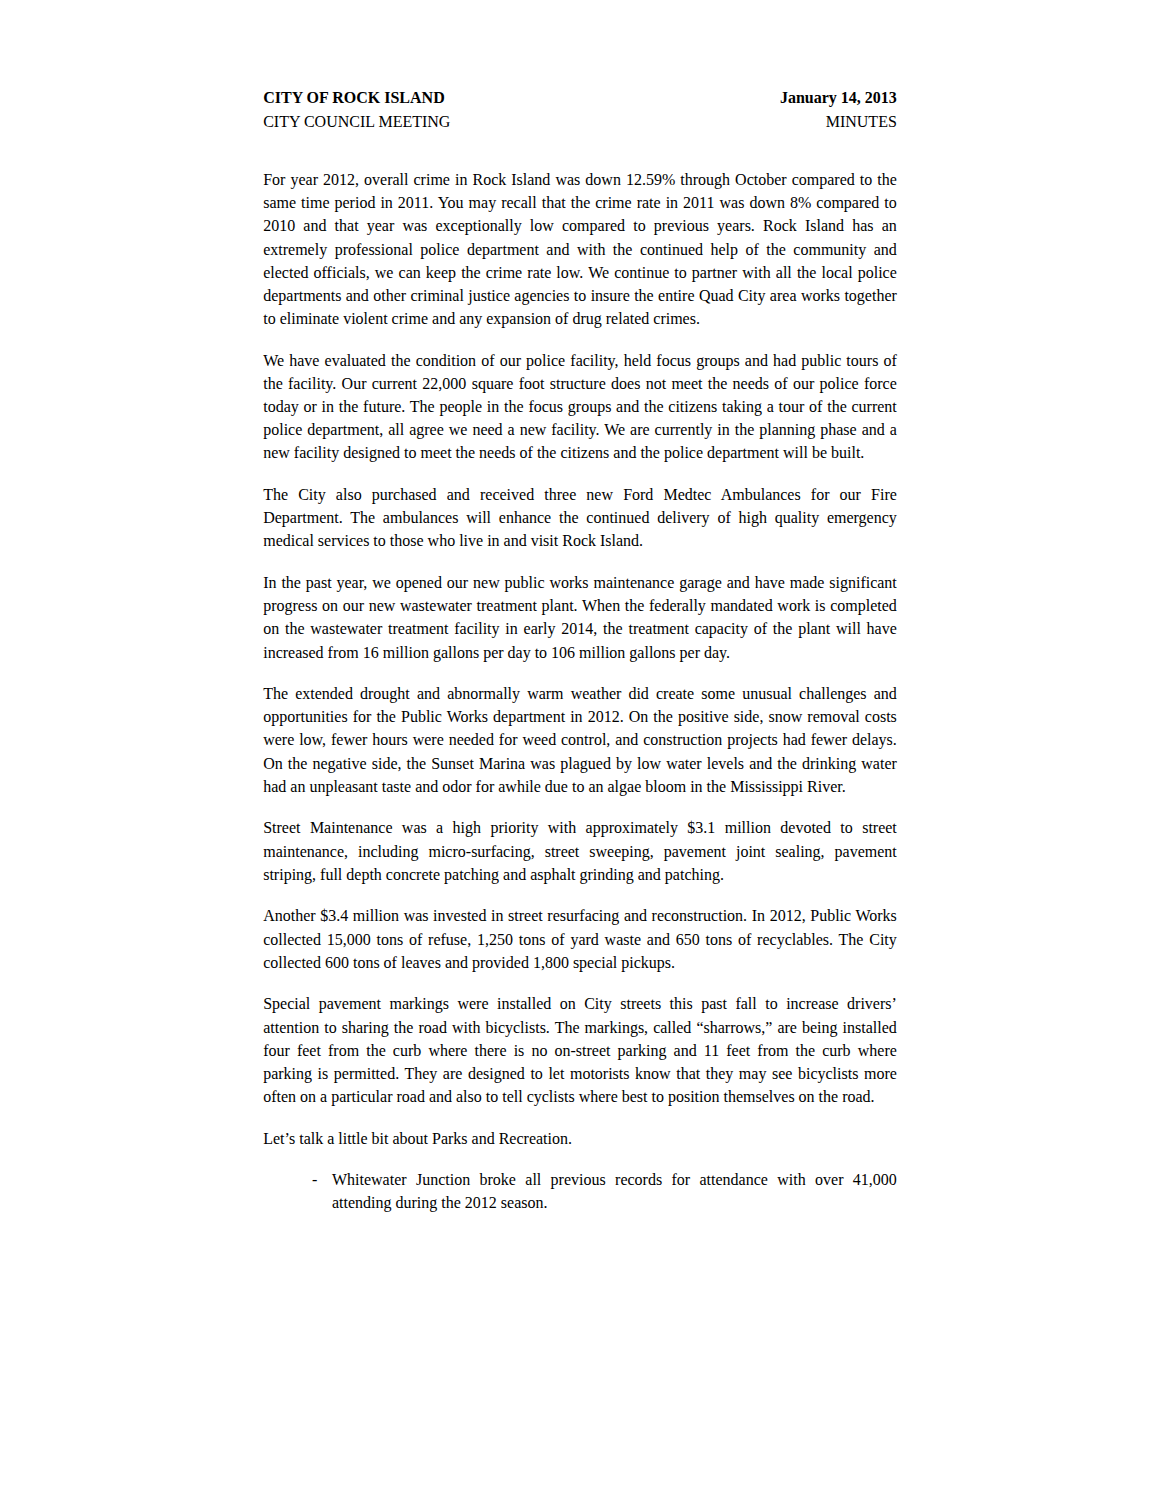CITY OF ROCK ISLAND January 14, 2013
CITY COUNCIL MEETING MINUTES
For year 2012, overall crime in Rock Island was down 12.59% through October compared to the same time period in 2011. You may recall that the crime rate in 2011 was down 8% compared to 2010 and that year was exceptionally low compared to previous years. Rock Island has an extremely professional police department and with the continued help of the community and elected officials, we can keep the crime rate low. We continue to partner with all the local police departments and other criminal justice agencies to insure the entire Quad City area works together to eliminate violent crime and any expansion of drug related crimes.
We have evaluated the condition of our police facility, held focus groups and had public tours of the facility. Our current 22,000 square foot structure does not meet the needs of our police force today or in the future. The people in the focus groups and the citizens taking a tour of the current police department, all agree we need a new facility. We are currently in the planning phase and a new facility designed to meet the needs of the citizens and the police department will be built.
The City also purchased and received three new Ford Medtec Ambulances for our Fire Department. The ambulances will enhance the continued delivery of high quality emergency medical services to those who live in and visit Rock Island.
In the past year, we opened our new public works maintenance garage and have made significant progress on our new wastewater treatment plant. When the federally mandated work is completed on the wastewater treatment facility in early 2014, the treatment capacity of the plant will have increased from 16 million gallons per day to 106 million gallons per day.
The extended drought and abnormally warm weather did create some unusual challenges and opportunities for the Public Works department in 2012. On the positive side, snow removal costs were low, fewer hours were needed for weed control, and construction projects had fewer delays. On the negative side, the Sunset Marina was plagued by low water levels and the drinking water had an unpleasant taste and odor for awhile due to an algae bloom in the Mississippi River.
Street Maintenance was a high priority with approximately $3.1 million devoted to street maintenance, including micro-surfacing, street sweeping, pavement joint sealing, pavement striping, full depth concrete patching and asphalt grinding and patching.
Another $3.4 million was invested in street resurfacing and reconstruction. In 2012, Public Works collected 15,000 tons of refuse, 1,250 tons of yard waste and 650 tons of recyclables. The City collected 600 tons of leaves and provided 1,800 special pickups.
Special pavement markings were installed on City streets this past fall to increase drivers’ attention to sharing the road with bicyclists. The markings, called “sharrows,” are being installed four feet from the curb where there is no on-street parking and 11 feet from the curb where parking is permitted. They are designed to let motorists know that they may see bicyclists more often on a particular road and also to tell cyclists where best to position themselves on the road.
Let’s talk a little bit about Parks and Recreation.
Whitewater Junction broke all previous records for attendance with over 41,000 attending during the 2012 season.